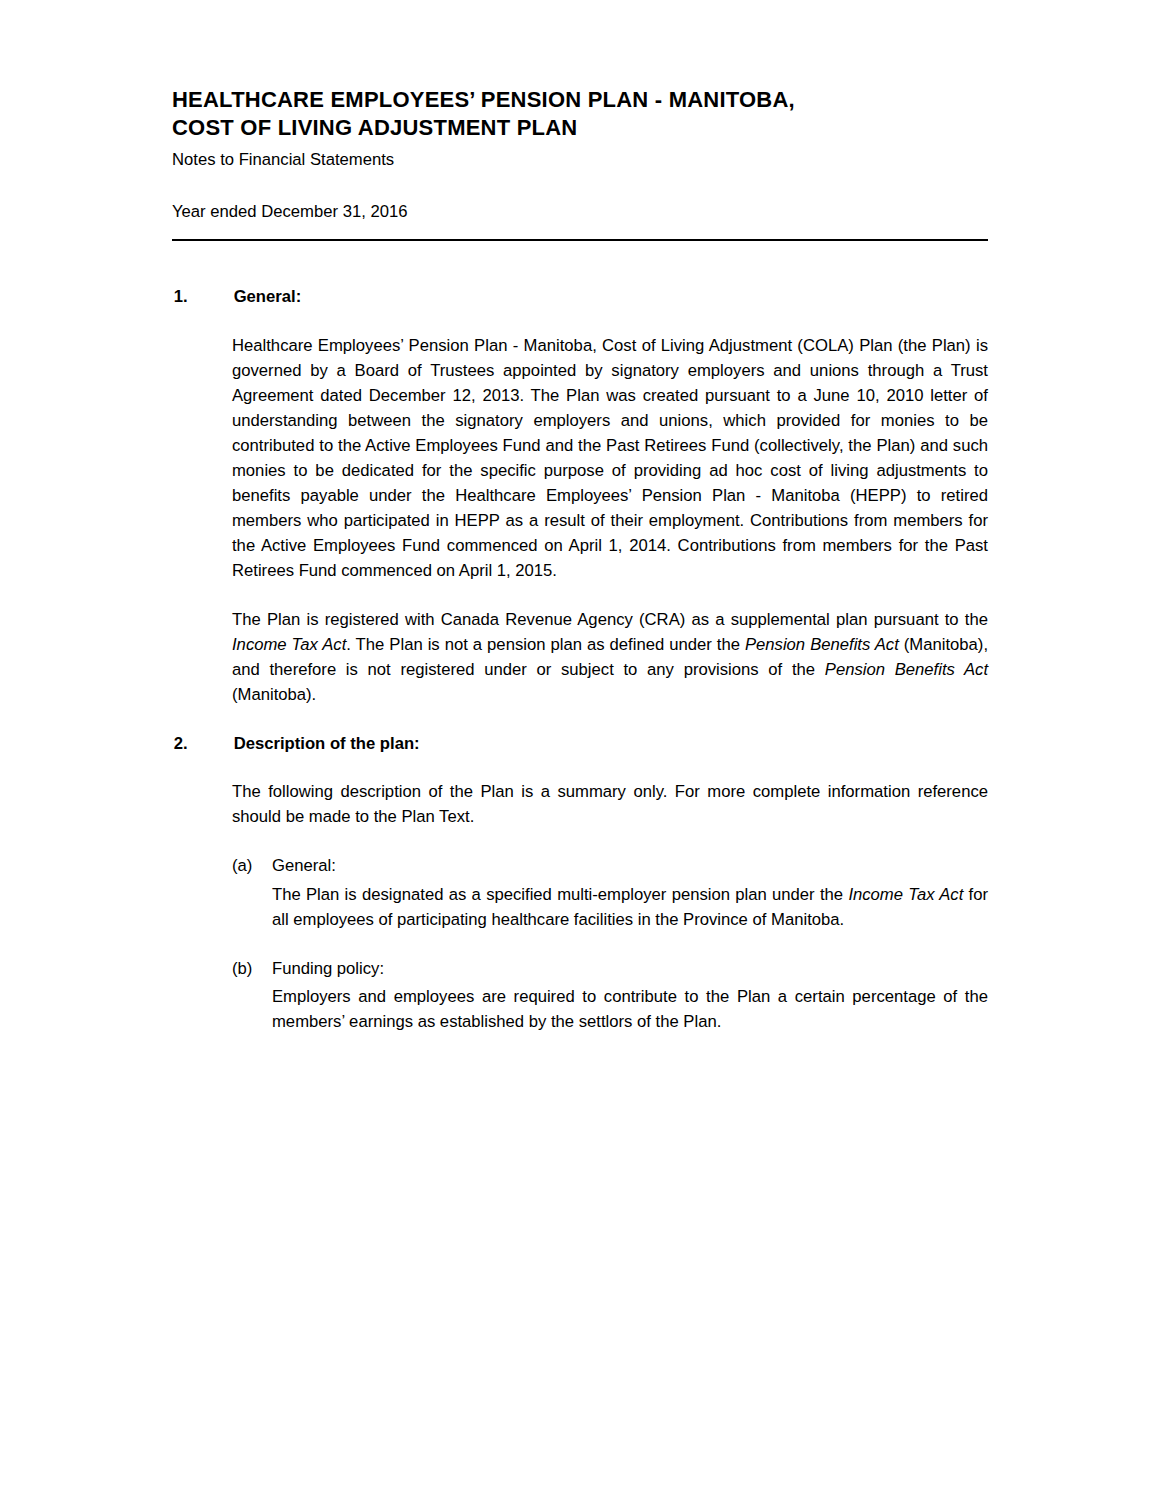HEALTHCARE EMPLOYEES’ PENSION PLAN - MANITOBA,
COST OF LIVING ADJUSTMENT PLAN
Notes to Financial Statements
Year ended December 31, 2016
1.
General:
Healthcare Employees’ Pension Plan - Manitoba, Cost of Living Adjustment (COLA) Plan (the Plan) is governed by a Board of Trustees appointed by signatory employers and unions through a Trust Agreement dated December 12, 2013. The Plan was created pursuant to a June 10, 2010 letter of understanding between the signatory employers and unions, which provided for monies to be contributed to the Active Employees Fund and the Past Retirees Fund (collectively, the Plan) and such monies to be dedicated for the specific purpose of providing ad hoc cost of living adjustments to benefits payable under the Healthcare Employees’ Pension Plan - Manitoba (HEPP) to retired members who participated in HEPP as a result of their employment. Contributions from members for the Active Employees Fund commenced on April 1, 2014. Contributions from members for the Past Retirees Fund commenced on April 1, 2015.
The Plan is registered with Canada Revenue Agency (CRA) as a supplemental plan pursuant to the Income Tax Act. The Plan is not a pension plan as defined under the Pension Benefits Act (Manitoba), and therefore is not registered under or subject to any provisions of the Pension Benefits Act (Manitoba).
2.
Description of the plan:
The following description of the Plan is a summary only. For more complete information reference should be made to the Plan Text.
(a)
General:
The Plan is designated as a specified multi-employer pension plan under the Income Tax Act for all employees of participating healthcare facilities in the Province of Manitoba.
(b)
Funding policy:
Employers and employees are required to contribute to the Plan a certain percentage of the members’ earnings as established by the settlors of the Plan.